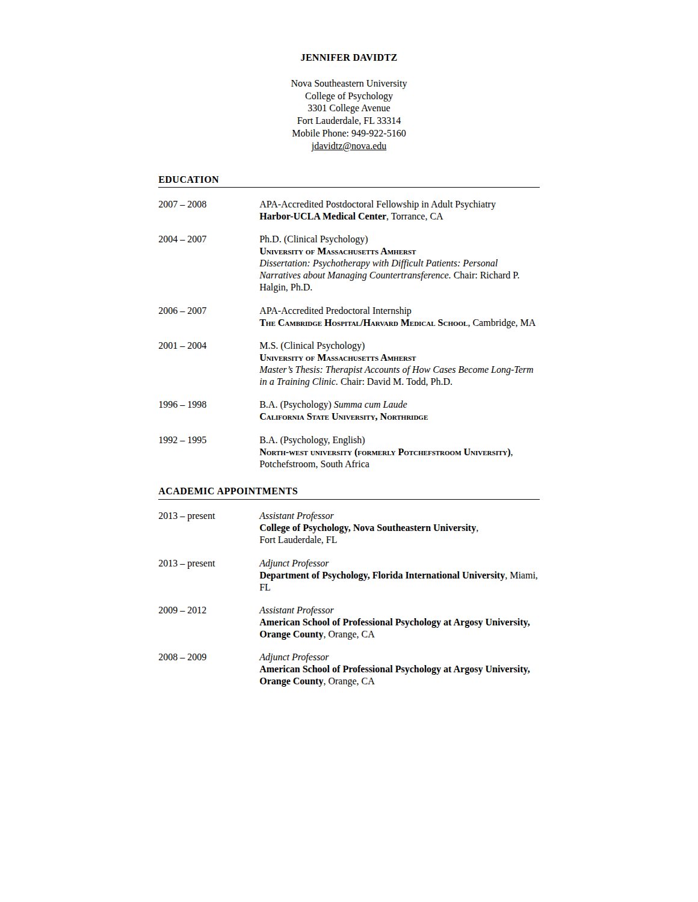JENNIFER DAVIDTZ
Nova Southeastern University
College of Psychology
3301 College Avenue
Fort Lauderdale, FL 33314
Mobile Phone: 949-922-5160
jdavidtz@nova.edu
EDUCATION
| 2007 – 2008 | APA-Accredited Postdoctoral Fellowship in Adult Psychiatry Harbor-UCLA Medical Center , Torrance, CA |
| 2004 – 2007 | Ph.D. (Clinical Psychology) University of Massachusetts Amherst Dissertation: Psychotherapy with Difficult Patients: Personal Narratives about Managing Countertransference. Chair: Richard P. Halgin, Ph.D. |
| 2006 – 2007 | APA-Accredited Predoctoral Internship The Cambridge Hospital/Harvard Medical School , Cambridge, MA |
| 2001 – 2004 | M.S. (Clinical Psychology) University of Massachusetts Amherst Master’s Thesis: Therapist Accounts of How Cases Become Long-Term in a Training Clinic. Chair: David M. Todd, Ph.D. |
| 1996 – 1998 | B.A. (Psychology) Summa cum Laude California State University, Northridge |
| 1992 – 1995 | B.A. (Psychology, English) North-west university (formerly Potchefstroom University) , Potchefstroom, South Africa |
ACADEMIC APPOINTMENTS
| 2013 – present | Assistant Professor College of Psychology, Nova Southeastern University , Fort Lauderdale, FL |
| 2013 – present | Adjunct Professor Department of Psychology, Florida International University , Miami, FL |
| 2009 – 2012 | Assistant Professor American School of Professional Psychology at Argosy University, Orange County , Orange, CA |
| 2008 – 2009 | Adjunct Professor American School of Professional Psychology at Argosy University, Orange County , Orange, CA |